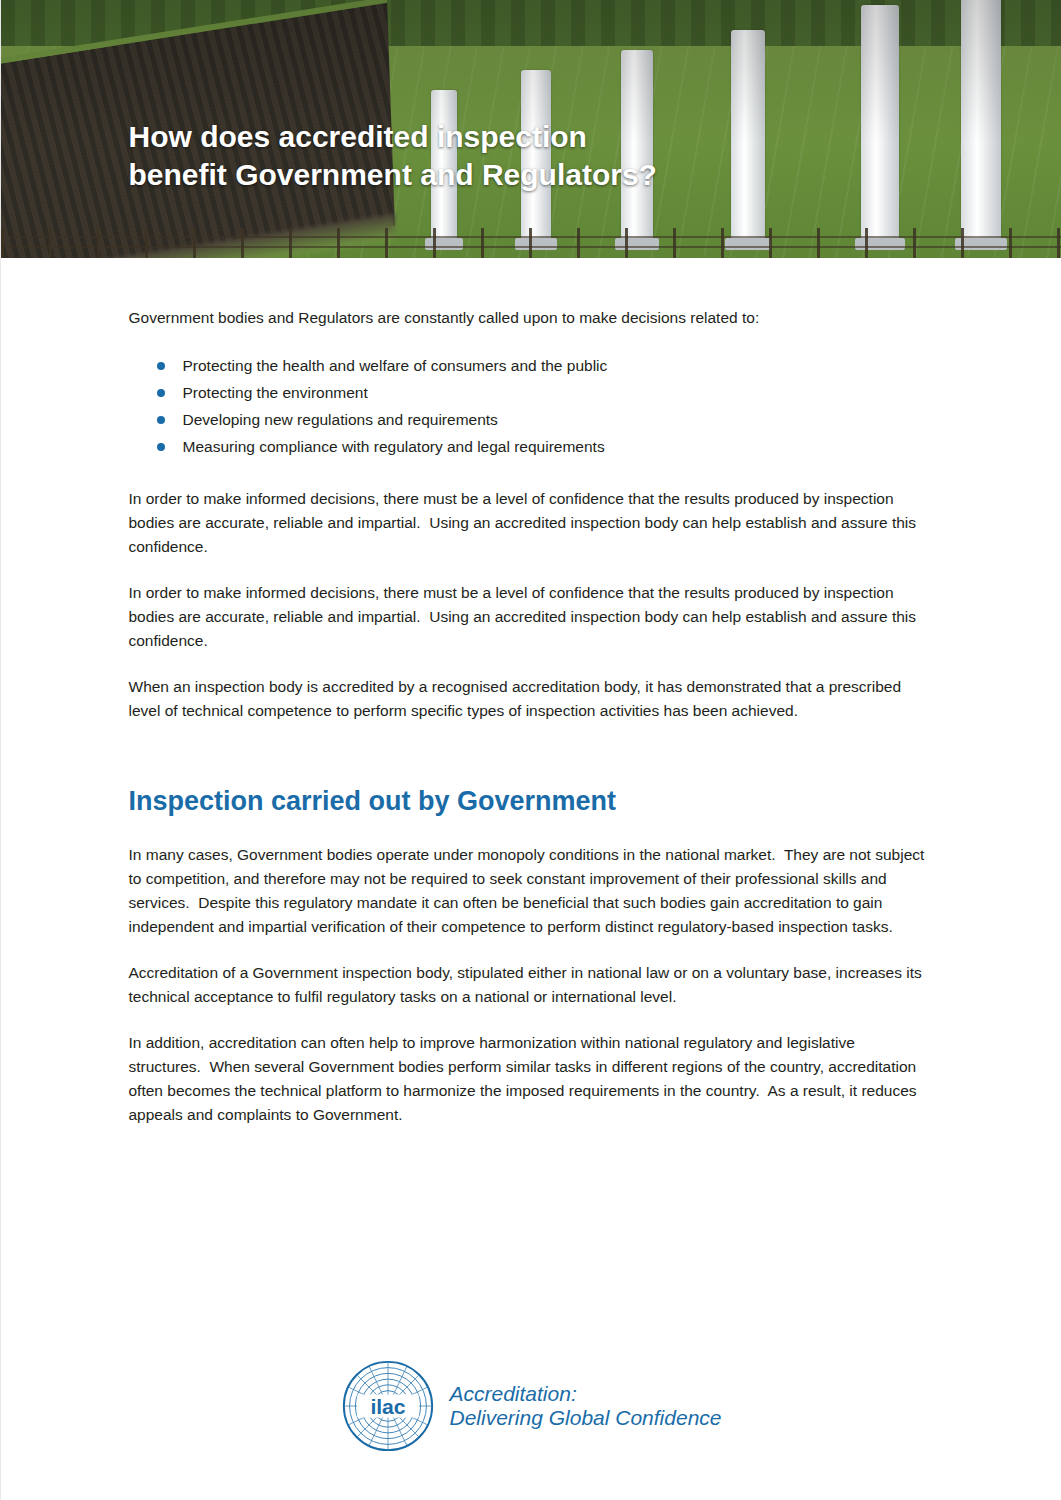How does accredited inspection
benefit Government and Regulators?
Government bodies and Regulators are constantly called upon to make decisions related to:
Protecting the health and welfare of consumers and the public
Protecting the environment
Developing new regulations and requirements
Measuring compliance with regulatory and legal requirements
In order to make informed decisions, there must be a level of confidence that the results produced by inspection bodies are accurate, reliable and impartial. Using an accredited inspection body can help establish and assure this confidence.
In order to make informed decisions, there must be a level of confidence that the results produced by inspection bodies are accurate, reliable and impartial. Using an accredited inspection body can help establish and assure this confidence.
When an inspection body is accredited by a recognised accreditation body, it has demonstrated that a prescribed level of technical competence to perform specific types of inspection activities has been achieved.
Inspection carried out by Government
In many cases, Government bodies operate under monopoly conditions in the national market. They are not subject to competition, and therefore may not be required to seek constant improvement of their professional skills and services. Despite this regulatory mandate it can often be beneficial that such bodies gain accreditation to gain independent and impartial verification of their competence to perform distinct regulatory-based inspection tasks.
Accreditation of a Government inspection body, stipulated either in national law or on a voluntary base, increases its technical acceptance to fulfil regulatory tasks on a national or international level.
In addition, accreditation can often help to improve harmonization within national regulatory and legislative structures. When several Government bodies perform similar tasks in different regions of the country, accreditation often becomes the technical platform to harmonize the imposed requirements in the country. As a result, it reduces appeals and complaints to Government.
ilac
Accreditation:
Delivering Global Confidence